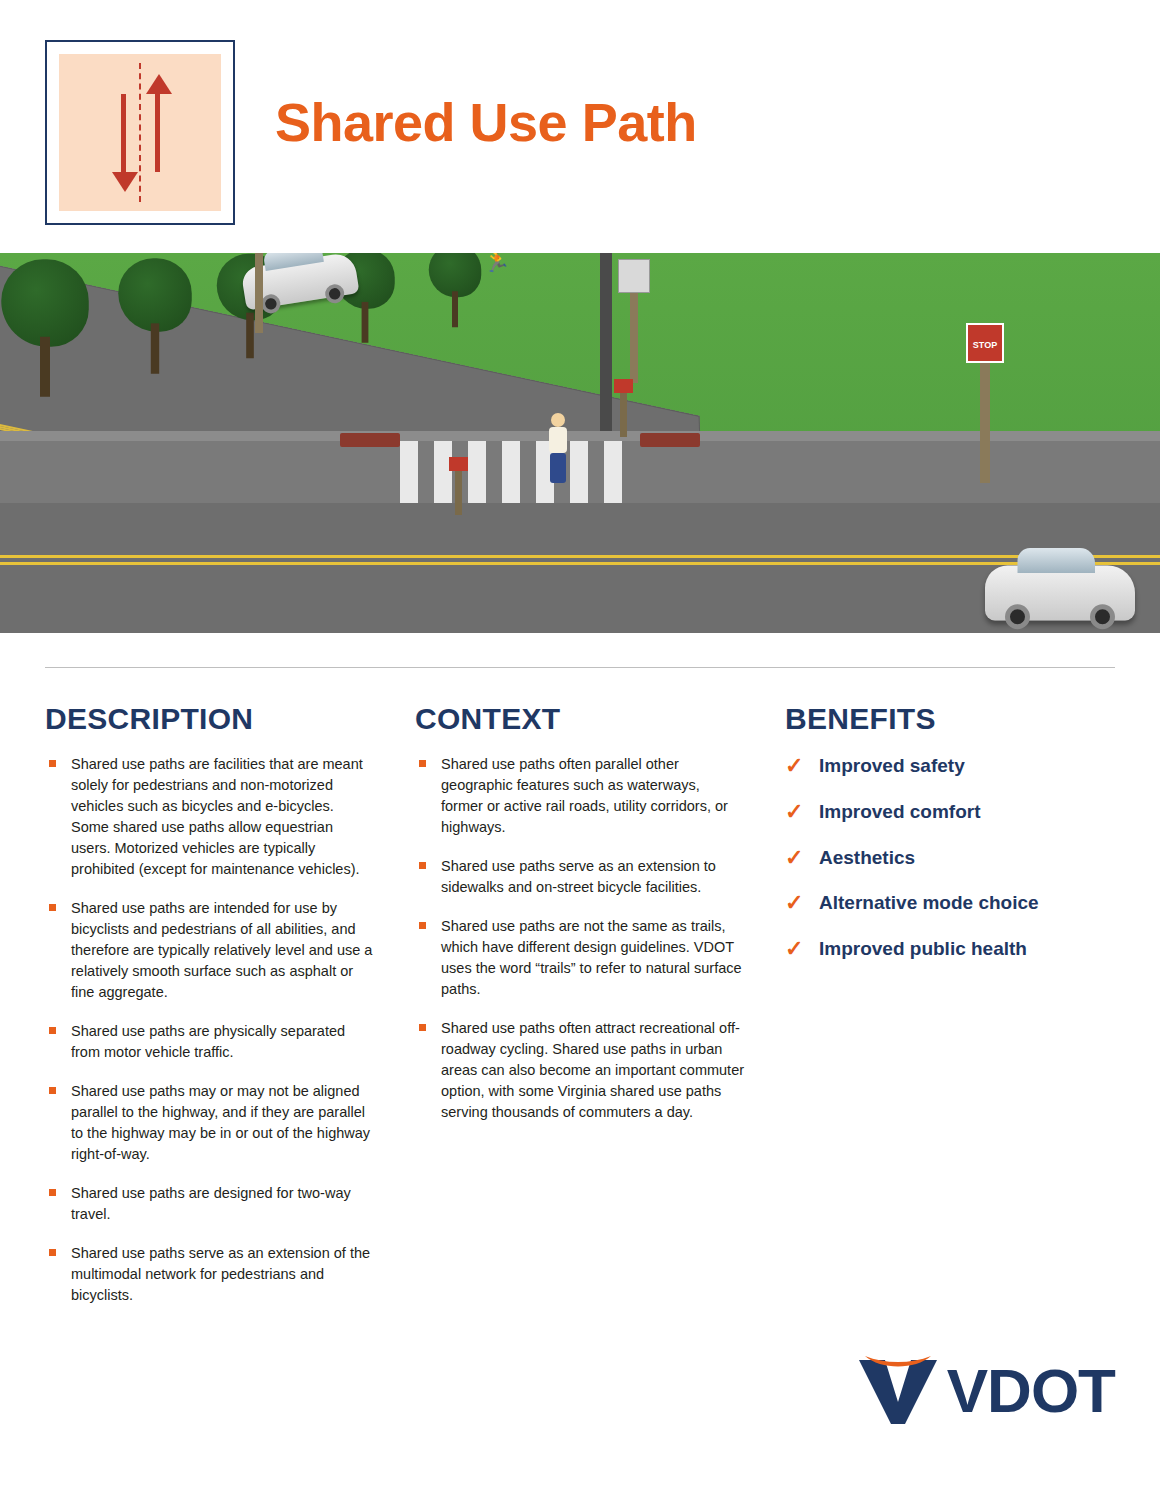Shared Use Path
🚲🏃
STOP
DESCRIPTION
Shared use paths are facilities that are meant solely for pedestrians and non-motorized vehicles such as bicycles and e-bicycles. Some shared use paths allow equestrian users. Motorized vehicles are typically prohibited (except for maintenance vehicles).
Shared use paths are intended for use by bicyclists and pedestrians of all abilities, and therefore are typically relatively level and use a relatively smooth surface such as asphalt or fine aggregate.
Shared use paths are physically separated from motor vehicle traffic.
Shared use paths may or may not be aligned parallel to the highway, and if they are parallel to the highway may be in or out of the highway right-of-way.
Shared use paths are designed for two-way travel.
Shared use paths serve as an extension of the multimodal network for pedestrians and bicyclists.
CONTEXT
Shared use paths often parallel other geographic features such as waterways, former or active rail roads, utility corridors, or highways.
Shared use paths serve as an extension to sidewalks and on-street bicycle facilities.
Shared use paths are not the same as trails, which have different design guidelines. VDOT uses the word “trails” to refer to natural surface paths.
Shared use paths often attract recreational off-roadway cycling. Shared use paths in urban areas can also become an important commuter option, with some Virginia shared use paths serving thousands of commuters a day.
BENEFITS
Improved safety
Improved comfort
Aesthetics
Alternative mode choice
Improved public health
VDOT